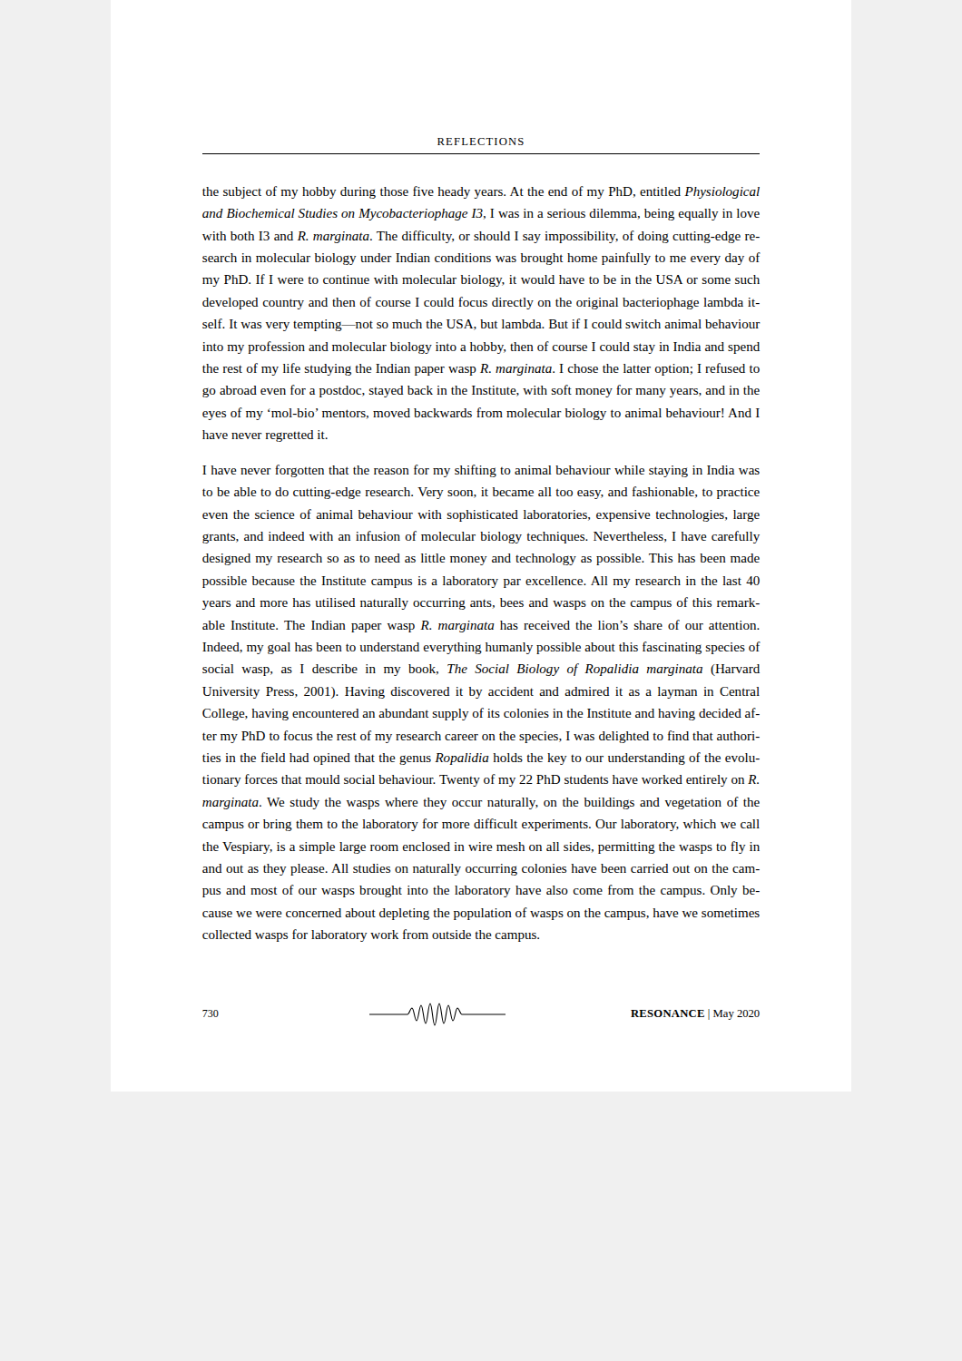Reflections
the subject of my hobby during those five heady years. At the end of my PhD, entitled Physiological and Biochemical Studies on Mycobacteriophage I3, I was in a serious dilemma, being equally in love with both I3 and R. marginata. The difficulty, or should I say impossibility, of doing cutting-edge research in molecular biology under Indian conditions was brought home painfully to me every day of my PhD. If I were to continue with molecular biology, it would have to be in the USA or some such developed country and then of course I could focus directly on the original bacteriophage lambda itself. It was very tempting—not so much the USA, but lambda. But if I could switch animal behaviour into my profession and molecular biology into a hobby, then of course I could stay in India and spend the rest of my life studying the Indian paper wasp R. marginata. I chose the latter option; I refused to go abroad even for a postdoc, stayed back in the Institute, with soft money for many years, and in the eyes of my ‘mol-bio’ mentors, moved backwards from molecular biology to animal behaviour! And I have never regretted it.
I have never forgotten that the reason for my shifting to animal behaviour while staying in India was to be able to do cutting-edge research. Very soon, it became all too easy, and fashionable, to practice even the science of animal behaviour with sophisticated laboratories, expensive technologies, large grants, and indeed with an infusion of molecular biology techniques. Nevertheless, I have carefully designed my research so as to need as little money and technology as possible. This has been made possible because the Institute campus is a laboratory par excellence. All my research in the last 40 years and more has utilised naturally occurring ants, bees and wasps on the campus of this remarkable Institute. The Indian paper wasp R. marginata has received the lion’s share of our attention. Indeed, my goal has been to understand everything humanly possible about this fascinating species of social wasp, as I describe in my book, The Social Biology of Ropalidia marginata (Harvard University Press, 2001). Having discovered it by accident and admired it as a layman in Central College, having encountered an abundant supply of its colonies in the Institute and having decided after my PhD to focus the rest of my research career on the species, I was delighted to find that authorities in the field had opined that the genus Ropalidia holds the key to our understanding of the evolutionary forces that mould social behaviour. Twenty of my 22 PhD students have worked entirely on R. marginata. We study the wasps where they occur naturally, on the buildings and vegetation of the campus or bring them to the laboratory for more difficult experiments. Our laboratory, which we call the Vespiary, is a simple large room enclosed in wire mesh on all sides, permitting the wasps to fly in and out as they please. All studies on naturally occurring colonies have been carried out on the campus and most of our wasps brought into the laboratory have also come from the campus. Only because we were concerned about depleting the population of wasps on the campus, have we sometimes collected wasps for laboratory work from outside the campus.
730
RESONANCE | May 2020